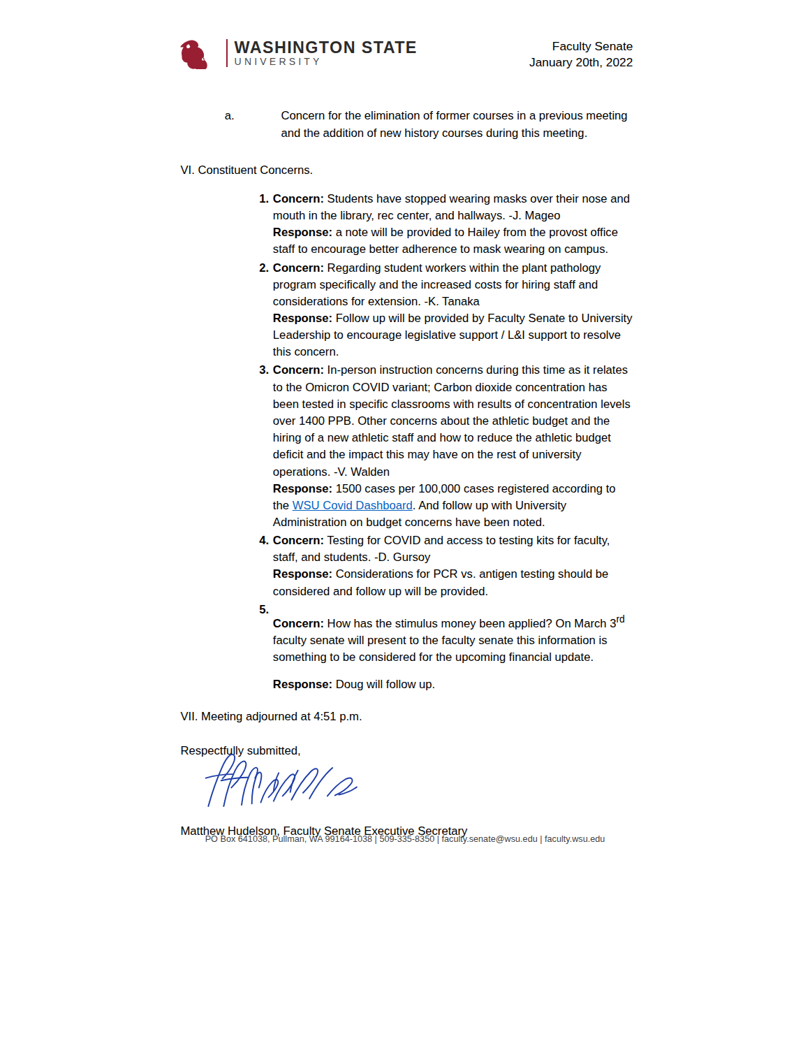WASHINGTON STATE UNIVERSITY
Faculty Senate
January 20th, 2022
a. Concern for the elimination of former courses in a previous meeting and the addition of new history courses during this meeting.
VI. Constituent Concerns.
1. Concern: Students have stopped wearing masks over their nose and mouth in the library, rec center, and hallways. -J. Mageo
Response: a note will be provided to Hailey from the provost office staff to encourage better adherence to mask wearing on campus.
2. Concern: Regarding student workers within the plant pathology program specifically and the increased costs for hiring staff and considerations for extension. -K. Tanaka
Response: Follow up will be provided by Faculty Senate to University Leadership to encourage legislative support / L&I support to resolve this concern.
3. Concern: In-person instruction concerns during this time as it relates to the Omicron COVID variant; Carbon dioxide concentration has been tested in specific classrooms with results of concentration levels over 1400 PPB. Other concerns about the athletic budget and the hiring of a new athletic staff and how to reduce the athletic budget deficit and the impact this may have on the rest of university operations. -V. Walden
Response: 1500 cases per 100,000 cases registered according to the WSU Covid Dashboard. And follow up with University Administration on budget concerns have been noted.
4. Concern: Testing for COVID and access to testing kits for faculty, staff, and students. -D. Gursoy
Response: Considerations for PCR vs. antigen testing should be considered and follow up will be provided.
5. Concern: How has the stimulus money been applied? On March 3rd faculty senate will present to the faculty senate this information is something to be considered for the upcoming financial update.
Response: Doug will follow up.
VII. Meeting adjourned at 4:51 p.m.
Respectfully submitted,
Matthew Hudelson, Faculty Senate Executive Secretary
PO Box 641038, Pullman, WA 99164-1038 | 509-335-8350 | faculty.senate@wsu.edu | faculty.wsu.edu